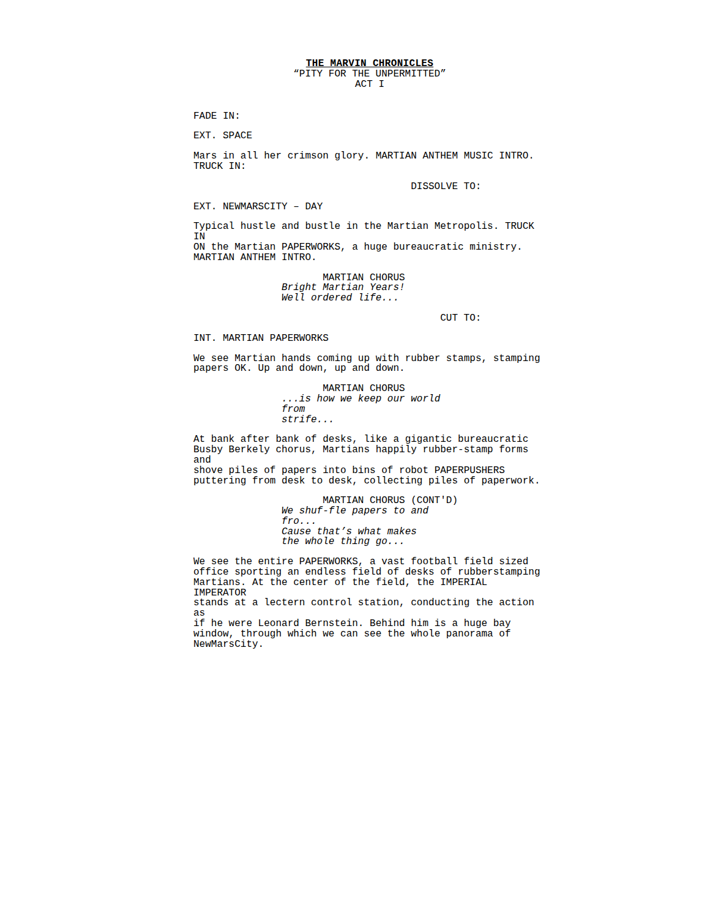THE MARVIN CHRONICLES
“PITY FOR THE UNPERMITTED” ACT I
FADE IN:
EXT. SPACE
Mars in all her crimson glory. MARTIAN ANTHEM MUSIC INTRO.
TRUCK IN:
DISSOLVE TO:
EXT. NEWMARSCITY – DAY
Typical hustle and bustle in the Martian Metropolis. TRUCK IN
ON the Martian PAPERWORKS, a huge bureaucratic ministry.
MARTIAN ANTHEM INTRO.
MARTIAN CHORUS
Bright Martian Years!
Well ordered life...
CUT TO:
INT. MARTIAN PAPERWORKS
We see Martian hands coming up with rubber stamps, stamping
papers OK. Up and down, up and down.
MARTIAN CHORUS
...is how we keep our world from
strife...
At bank after bank of desks, like a gigantic bureaucratic
Busby Berkely chorus, Martians happily rubber-stamp forms and
shove piles of papers into bins of robot PAPERPUSHERS
puttering from desk to desk, collecting piles of paperwork.
MARTIAN CHORUS (CONT'D)
We shuf-fle papers to and fro...
Cause that’s what makes
the whole thing go...
We see the entire PAPERWORKS, a vast football field sized
office sporting an endless field of desks of rubberstamping
Martians. At the center of the field, the IMPERIAL IMPERATOR
stands at a lectern control station, conducting the action as
if he were Leonard Bernstein. Behind him is a huge bay
window, through which we can see the whole panorama of
NewMarsCity.